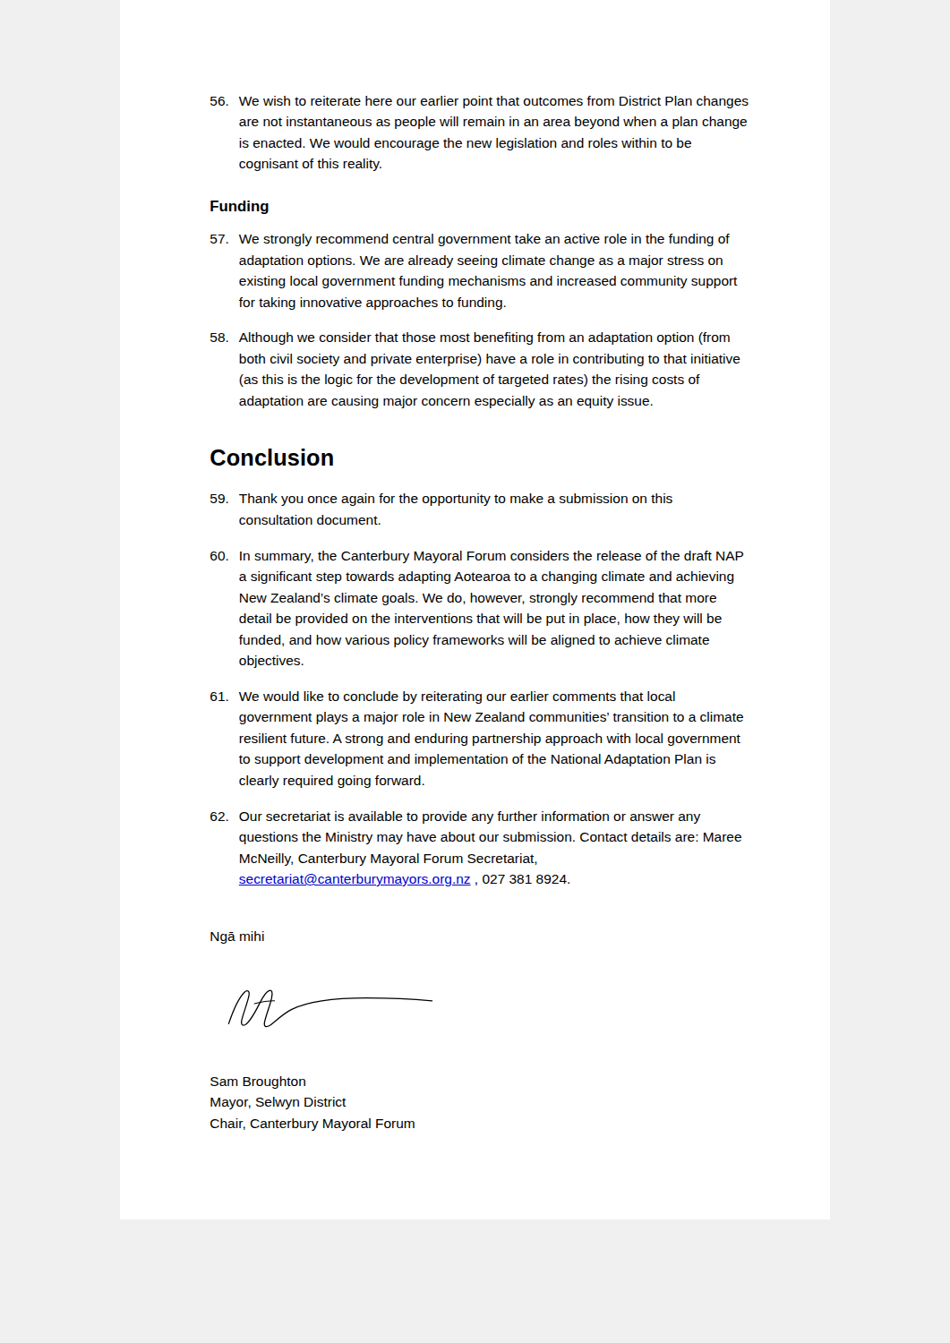56. We wish to reiterate here our earlier point that outcomes from District Plan changes are not instantaneous as people will remain in an area beyond when a plan change is enacted. We would encourage the new legislation and roles within to be cognisant of this reality.
Funding
57. We strongly recommend central government take an active role in the funding of adaptation options. We are already seeing climate change as a major stress on existing local government funding mechanisms and increased community support for taking innovative approaches to funding.
58. Although we consider that those most benefiting from an adaptation option (from both civil society and private enterprise) have a role in contributing to that initiative (as this is the logic for the development of targeted rates) the rising costs of adaptation are causing major concern especially as an equity issue.
Conclusion
59. Thank you once again for the opportunity to make a submission on this consultation document.
60. In summary, the Canterbury Mayoral Forum considers the release of the draft NAP a significant step towards adapting Aotearoa to a changing climate and achieving New Zealand’s climate goals. We do, however, strongly recommend that more detail be provided on the interventions that will be put in place, how they will be funded, and how various policy frameworks will be aligned to achieve climate objectives.
61. We would like to conclude by reiterating our earlier comments that local government plays a major role in New Zealand communities’ transition to a climate resilient future. A strong and enduring partnership approach with local government to support development and implementation of the National Adaptation Plan is clearly required going forward.
62. Our secretariat is available to provide any further information or answer any questions the Ministry may have about our submission. Contact details are: Maree McNeilly, Canterbury Mayoral Forum Secretariat, secretariat@canterburymayors.org.nz , 027 381 8924.
Ngā mihi
Sam Broughton
Mayor, Selwyn District
Chair, Canterbury Mayoral Forum